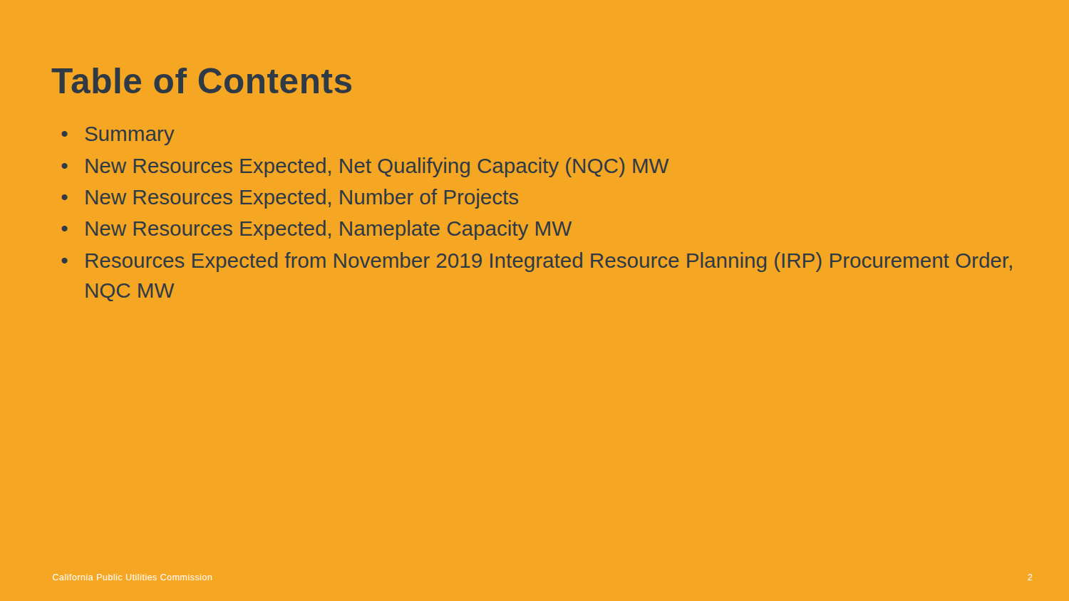Table of Contents
Summary
New Resources Expected, Net Qualifying Capacity (NQC) MW
New Resources Expected, Number of Projects
New Resources Expected, Nameplate Capacity MW
Resources Expected from November 2019 Integrated Resource Planning (IRP) Procurement Order, NQC MW
California Public Utilities Commission
2